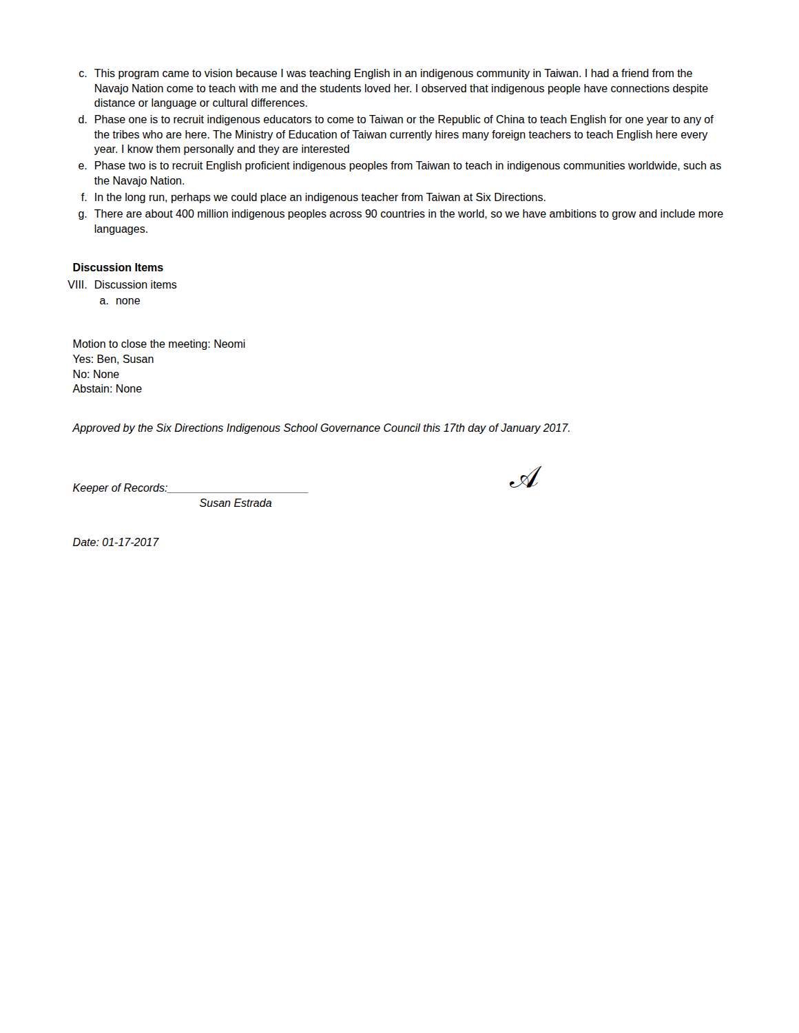This program came to vision because I was teaching English in an indigenous community in Taiwan. I had a friend from the Navajo Nation come to teach with me and the students loved her. I observed that indigenous people have connections despite distance or language or cultural differences.
Phase one is to recruit indigenous educators to come to Taiwan or the Republic of China to teach English for one year to any of the tribes who are here. The Ministry of Education of Taiwan currently hires many foreign teachers to teach English here every year. I know them personally and they are interested
Phase two is to recruit English proficient indigenous peoples from Taiwan to teach in indigenous communities worldwide, such as the Navajo Nation.
In the long run, perhaps we could place an indigenous teacher from Taiwan at Six Directions.
There are about 400 million indigenous peoples across 90 countries in the world, so we have ambitions to grow and include more languages.
Discussion Items
Discussion items
none
Motion to close the meeting: Neomi
Yes: Ben, Susan
No: None
Abstain: None
Approved by the Six Directions Indigenous School Governance Council this 17th day of January 2017.
𝒜
Keeper of Records:_______________________
Susan Estrada
Date: 01-17-2017